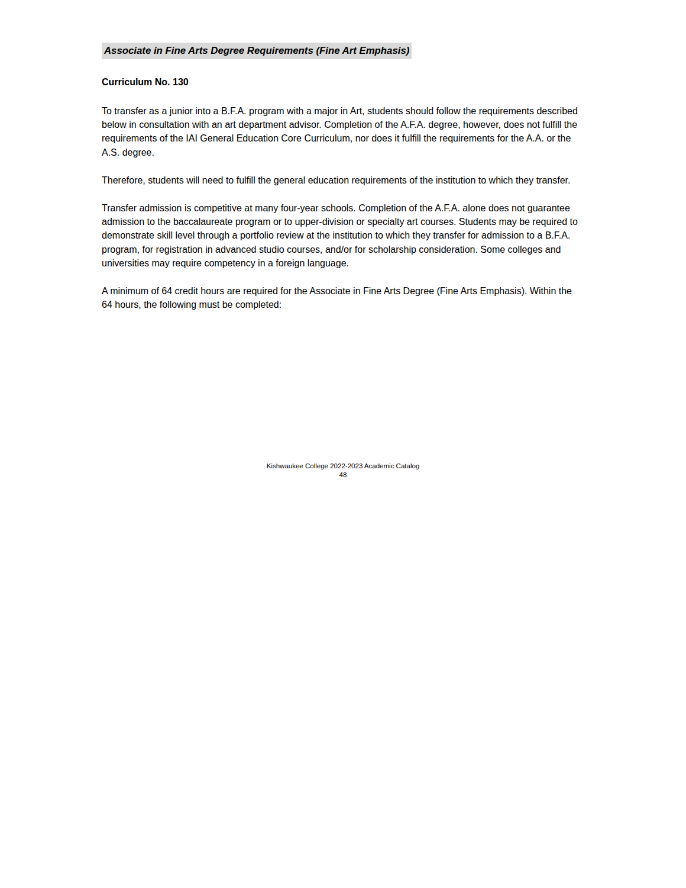Associate in Fine Arts Degree Requirements (Fine Art Emphasis)
Curriculum No. 130
To transfer as a junior into a B.F.A. program with a major in Art, students should follow the requirements described below in consultation with an art department advisor. Completion of the A.F.A. degree, however, does not fulfill the requirements of the IAI General Education Core Curriculum, nor does it fulfill the requirements for the A.A. or the A.S. degree.
Therefore, students will need to fulfill the general education requirements of the institution to which they transfer.
Transfer admission is competitive at many four-year schools. Completion of the A.F.A. alone does not guarantee admission to the baccalaureate program or to upper-division or specialty art courses. Students may be required to demonstrate skill level through a portfolio review at the institution to which they transfer for admission to a B.F.A. program, for registration in advanced studio courses, and/or for scholarship consideration. Some colleges and universities may require competency in a foreign language.
A minimum of 64 credit hours are required for the Associate in Fine Arts Degree (Fine Arts Emphasis). Within the 64 hours, the following must be completed:
Kishwaukee College 2022-2023 Academic Catalog
48